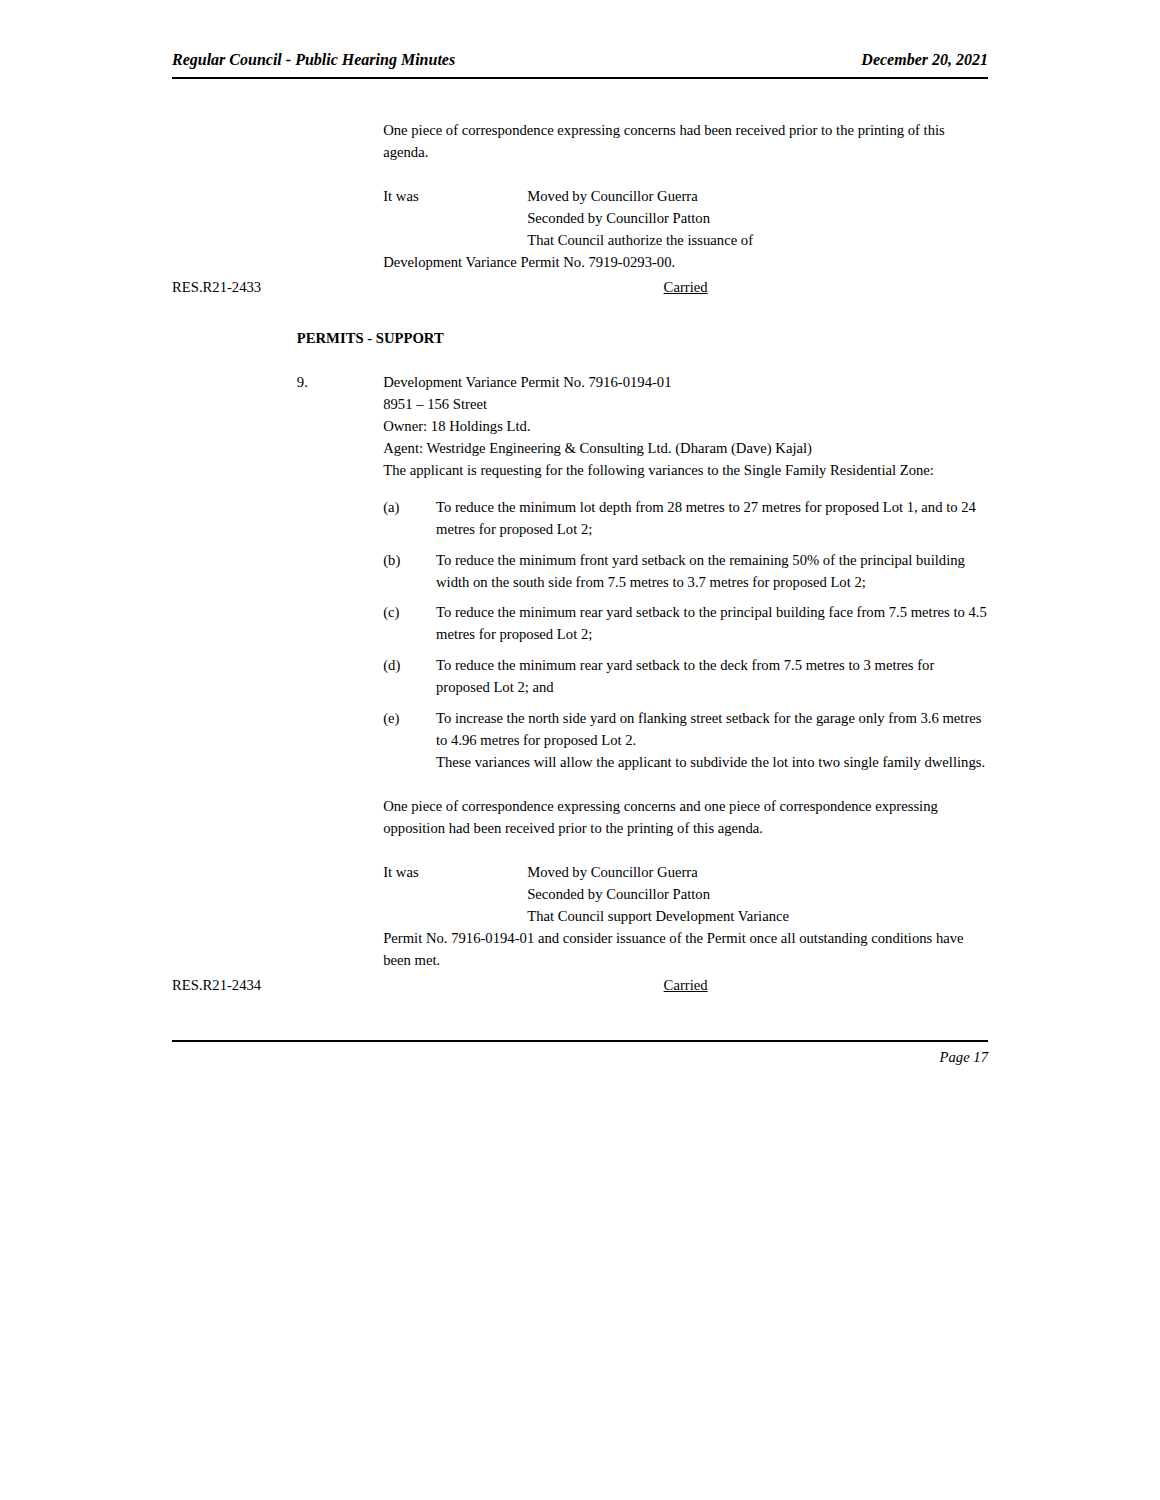Regular Council - Public Hearing Minutes December 20, 2021
One piece of correspondence expressing concerns had been received prior to the printing of this agenda.
It was
Moved by Councillor Guerra
Seconded by Councillor Patton
That Council authorize the issuance of
Development Variance Permit No. 7919-0293-00.
RES.R21-2433
Carried
PERMITS - SUPPORT
9.
Development Variance Permit No. 7916-0194-01
8951 – 156 Street
Owner: 18 Holdings Ltd.
Agent: Westridge Engineering & Consulting Ltd. (Dharam (Dave) Kajal)
The applicant is requesting for the following variances to the Single Family Residential Zone:
(a)
To reduce the minimum lot depth from 28 metres to 27 metres for proposed Lot 1, and to 24 metres for proposed Lot 2;
(b)
To reduce the minimum front yard setback on the remaining 50% of the principal building width on the south side from 7.5 metres to 3.7 metres for proposed Lot 2;
(c)
To reduce the minimum rear yard setback to the principal building face from 7.5 metres to 4.5 metres for proposed Lot 2;
(d)
To reduce the minimum rear yard setback to the deck from 7.5 metres to 3 metres for proposed Lot 2; and
(e)
To increase the north side yard on flanking street setback for the garage only from 3.6 metres to 4.96 metres for proposed Lot 2.
These variances will allow the applicant to subdivide the lot into two single family dwellings.
One piece of correspondence expressing concerns and one piece of correspondence expressing opposition had been received prior to the printing of this agenda.
It was
Moved by Councillor Guerra
Seconded by Councillor Patton
That Council support Development Variance
Permit No. 7916-0194-01 and consider issuance of the Permit once all outstanding conditions have been met.
RES.R21-2434
Carried
Page 17